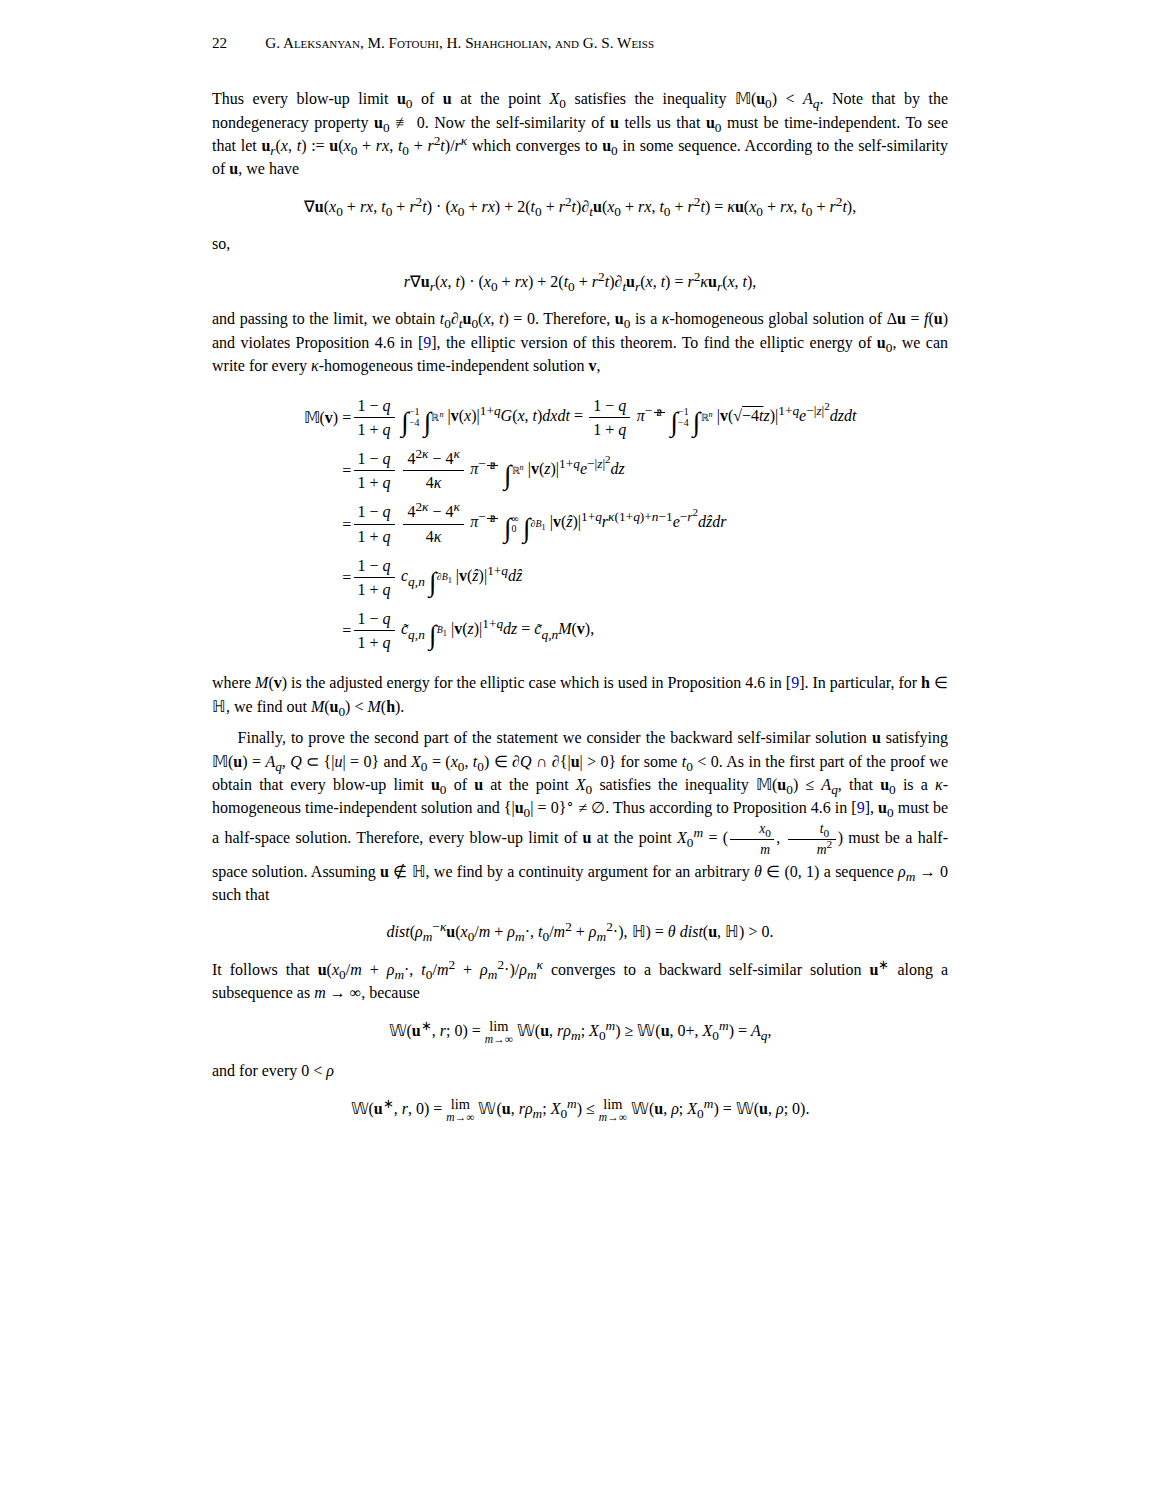22 G. Aleksanyan, M. Fotouhi, H. Shahgholian, and G. S. Weiss
Thus every blow-up limit u0 of u at the point X0 satisfies the inequality 𝕄(u0) < Aq. Note that by the nondegeneracy property u0 ≢ 0. Now the self-similarity of u tells us that u0 must be time-independent. To see that let ur(x, t) := u(x0 + rx, t0 + r2t)/rκ which converges to u0 in some sequence. According to the self-similarity of u, we have
∇u(x0 + rx, t0 + r2t) · (x0 + rx) + 2(t0 + r2t)∂tu(x0 + rx, t0 + r2t) = κu(x0 + rx, t0 + r2t),
so,
r∇ur(x, t) · (x0 + rx) + 2(t0 + r2t)∂tur(x, t) = r2κur(x, t),
and passing to the limit, we obtain t0∂tu0(x, t) = 0. Therefore, u0 is a κ-homogeneous global solution of Δu = f(u) and violates Proposition 4.6 in [9], the elliptic version of this theorem. To find the elliptic energy of u0, we can write for every κ-homogeneous time-independent solution v,
𝕄(v) = 1 − q 1 + q ∫−1
−4 ∫ℝn |v(x)|1+qG(x, t)dxdt = 1 − q 1 + q π−n 2 ∫−1
−4 ∫ℝn |v(√−4t z)|1+qe−|z|2dzdt
= 1 − q 1 + q 42κ − 4κ 4κ π−n 2 ∫ℝn |v(z)|1+qe−|z|2dz
= 1 − q 1 + q 42κ − 4κ 4κ π−n 2 ∫∞
0 ∫∂B1 |v(ẑ)|1+qrκ(1+q)+n−1e−r2dẑdr
= 1 − q 1 + q cq,n ∫∂B1 |v(ẑ)|1+qdẑ
= 1 − q 1 + q c̃q,n ∫B1 |v(z)|1+qdz = c̃q,nM(v),
where M(v) is the adjusted energy for the elliptic case which is used in Proposition 4.6 in [9]. In particular, for h ∈ ℍ, we find out M(u0) < M(h).
Finally, to prove the second part of the statement we consider the backward self-similar solution u satisfying 𝕄(u) = Aq, Q ⊂ {|u| = 0} and X0 = (x0, t0) ∈ ∂Q ∩ ∂{|u| > 0} for some t0 < 0. As in the first part of the proof we obtain that every blow-up limit u0 of u at the point X0 satisfies the inequality 𝕄(u0) ≤ Aq, that u0 is a κ-homogeneous time-independent solution and {|u0| = 0}∘ ≠ ∅. Thus according to Proposition 4.6 in [9], u0 must be a half-space solution. Therefore, every blow-up limit of u at the point X0m = (x0 m, t0 m2) must be a half-space solution. Assuming u ∉ ℍ, we find by a continuity argument for an arbitrary θ ∈ (0, 1) a sequence ρm → 0 such that
dist(ρm−κu(x0/m + ρm·, t0/m2 + ρm2·), ℍ) = θ dist(u, ℍ) > 0.
It follows that u(x0/m + ρm·, t0/m2 + ρm2·)/ρmκ converges to a backward self-similar solution u∗ along a subsequence as m → ∞, because
𝕎(u∗, r; 0) = lim m→∞ 𝕎(u, rρm; X0m) ≥ 𝕎(u, 0+, X0m) = Aq,
and for every 0 < ρ
𝕎(u∗, r, 0) = lim m→∞ 𝕎(u, rρm; X0m) ≤ lim m→∞ 𝕎(u, ρ; X0m) = 𝕎(u, ρ; 0).